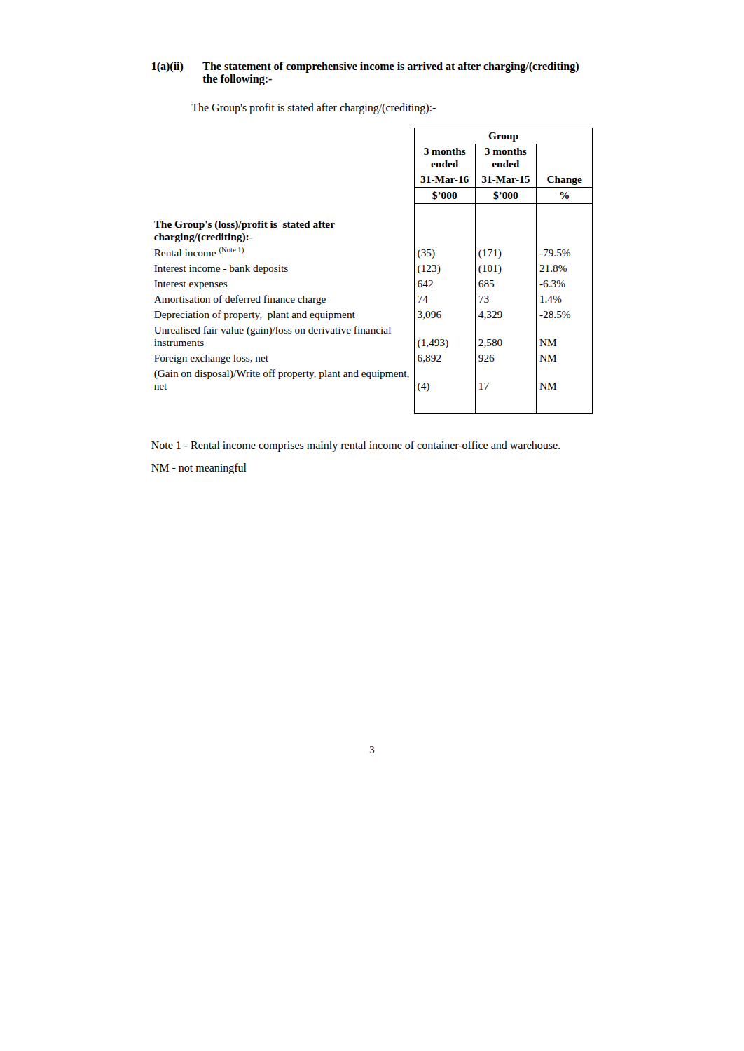1(a)(ii)
The statement of comprehensive income is arrived at after charging/(crediting) the following:-
The Group's profit is stated after charging/(crediting):-
| | Group |
| | 3 months ended | 3 months ended | Change |
| | 31-Mar-16 | 31-Mar-15 |
| | $’000 | $’000 | % |
| The Group's (loss)/profit is stated after charging/(crediting):- | | | |
| Rental income (Note 1) | (35) | (171) | -79.5% |
| Interest income - bank deposits | (123) | (101) | 21.8% |
| Interest expenses | 642 | 685 | -6.3% |
| Amortisation of deferred finance charge | 74 | 73 | 1.4% |
| Depreciation of property, plant and equipment | 3,096 | 4,329 | -28.5% |
| Unrealised fair value (gain)/loss on derivative financial instruments | (1,493) | 2,580 | NM |
| Foreign exchange loss, net | 6,892 | 926 | NM |
| (Gain on disposal)/Write off property, plant and equipment, net | (4) | 17 | NM |
Note 1 - Rental income comprises mainly rental income of container-office and warehouse.
NM - not meaningful
3